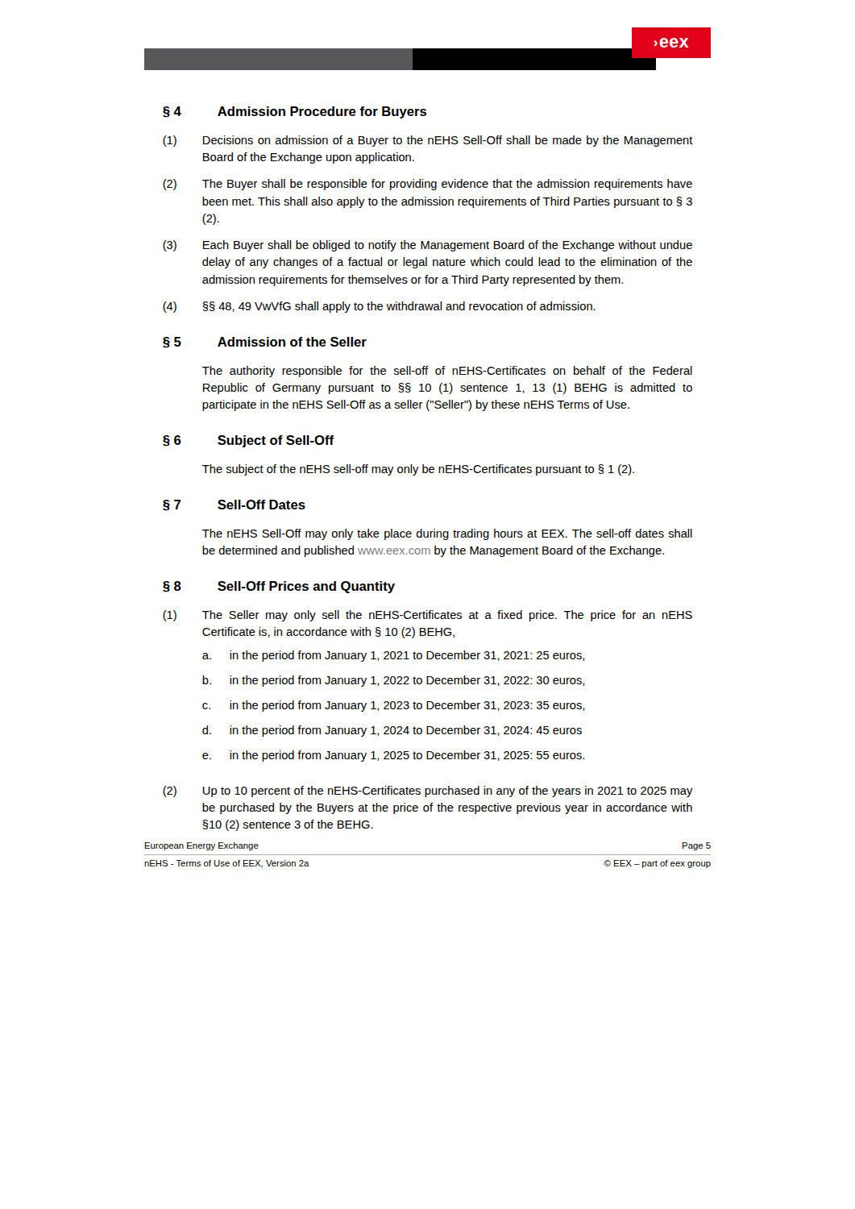›eex
§ 4 Admission Procedure for Buyers
(1) Decisions on admission of a Buyer to the nEHS Sell-Off shall be made by the Management Board of the Exchange upon application.
(2) The Buyer shall be responsible for providing evidence that the admission requirements have been met. This shall also apply to the admission requirements of Third Parties pursuant to § 3 (2).
(3) Each Buyer shall be obliged to notify the Management Board of the Exchange without undue delay of any changes of a factual or legal nature which could lead to the elimination of the admission requirements for themselves or for a Third Party represented by them.
(4) §§ 48, 49 VwVfG shall apply to the withdrawal and revocation of admission.
§ 5 Admission of the Seller
The authority responsible for the sell-off of nEHS-Certificates on behalf of the Federal Republic of Germany pursuant to §§ 10 (1) sentence 1, 13 (1) BEHG is admitted to participate in the nEHS Sell-Off as a seller ("Seller") by these nEHS Terms of Use.
§ 6 Subject of Sell-Off
The subject of the nEHS sell-off may only be nEHS-Certificates pursuant to § 1 (2).
§ 7 Sell-Off Dates
The nEHS Sell-Off may only take place during trading hours at EEX. The sell-off dates shall be determined and published www.eex.com by the Management Board of the Exchange.
§ 8 Sell-Off Prices and Quantity
(1) The Seller may only sell the nEHS-Certificates at a fixed price. The price for an nEHS Certificate is, in accordance with § 10 (2) BEHG,
a. in the period from January 1, 2021 to December 31, 2021: 25 euros,
b. in the period from January 1, 2022 to December 31, 2022: 30 euros,
c. in the period from January 1, 2023 to December 31, 2023: 35 euros,
d. in the period from January 1, 2024 to December 31, 2024: 45 euros
e. in the period from January 1, 2025 to December 31, 2025: 55 euros.
(2) Up to 10 percent of the nEHS-Certificates purchased in any of the years in 2021 to 2025 may be purchased by the Buyers at the price of the respective previous year in accordance with §10 (2) sentence 3 of the BEHG.
European Energy Exchange
Page 5
nEHS - Terms of Use of EEX, Version 2a
© EEX – part of eex group